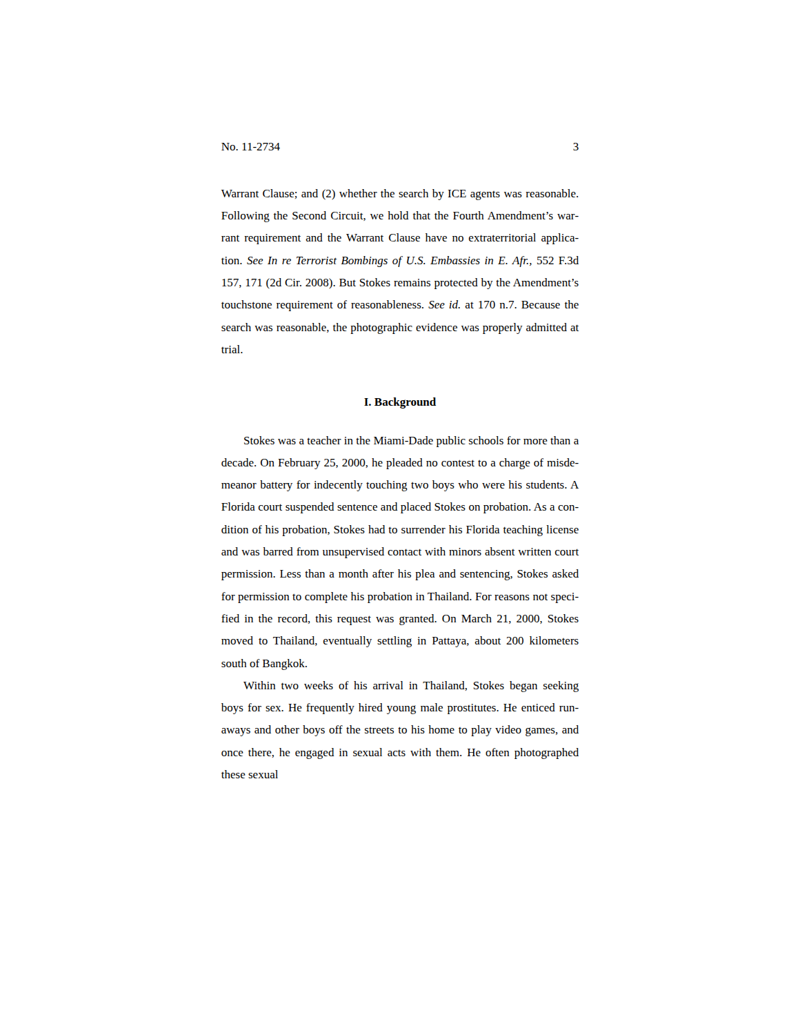No. 11-2734 3
Warrant Clause; and (2) whether the search by ICE agents was reasonable. Following the Second Circuit, we hold that the Fourth Amendment’s warrant requirement and the Warrant Clause have no extraterritorial application. See In re Terrorist Bombings of U.S. Embassies in E. Afr., 552 F.3d 157, 171 (2d Cir. 2008). But Stokes remains protected by the Amendment’s touchstone requirement of reasonableness. See id. at 170 n.7. Because the search was reasonable, the photographic evidence was properly admitted at trial.
I. Background
Stokes was a teacher in the Miami-Dade public schools for more than a decade. On February 25, 2000, he pleaded no contest to a charge of misdemeanor battery for indecently touching two boys who were his students. A Florida court suspended sentence and placed Stokes on probation. As a condition of his probation, Stokes had to surrender his Florida teaching license and was barred from unsupervised contact with minors absent written court permission. Less than a month after his plea and sentencing, Stokes asked for permission to complete his probation in Thailand. For reasons not specified in the record, this request was granted. On March 21, 2000, Stokes moved to Thailand, eventually settling in Pattaya, about 200 kilometers south of Bangkok.
Within two weeks of his arrival in Thailand, Stokes began seeking boys for sex. He frequently hired young male prostitutes. He enticed runaways and other boys off the streets to his home to play video games, and once there, he engaged in sexual acts with them. He often photographed these sexual